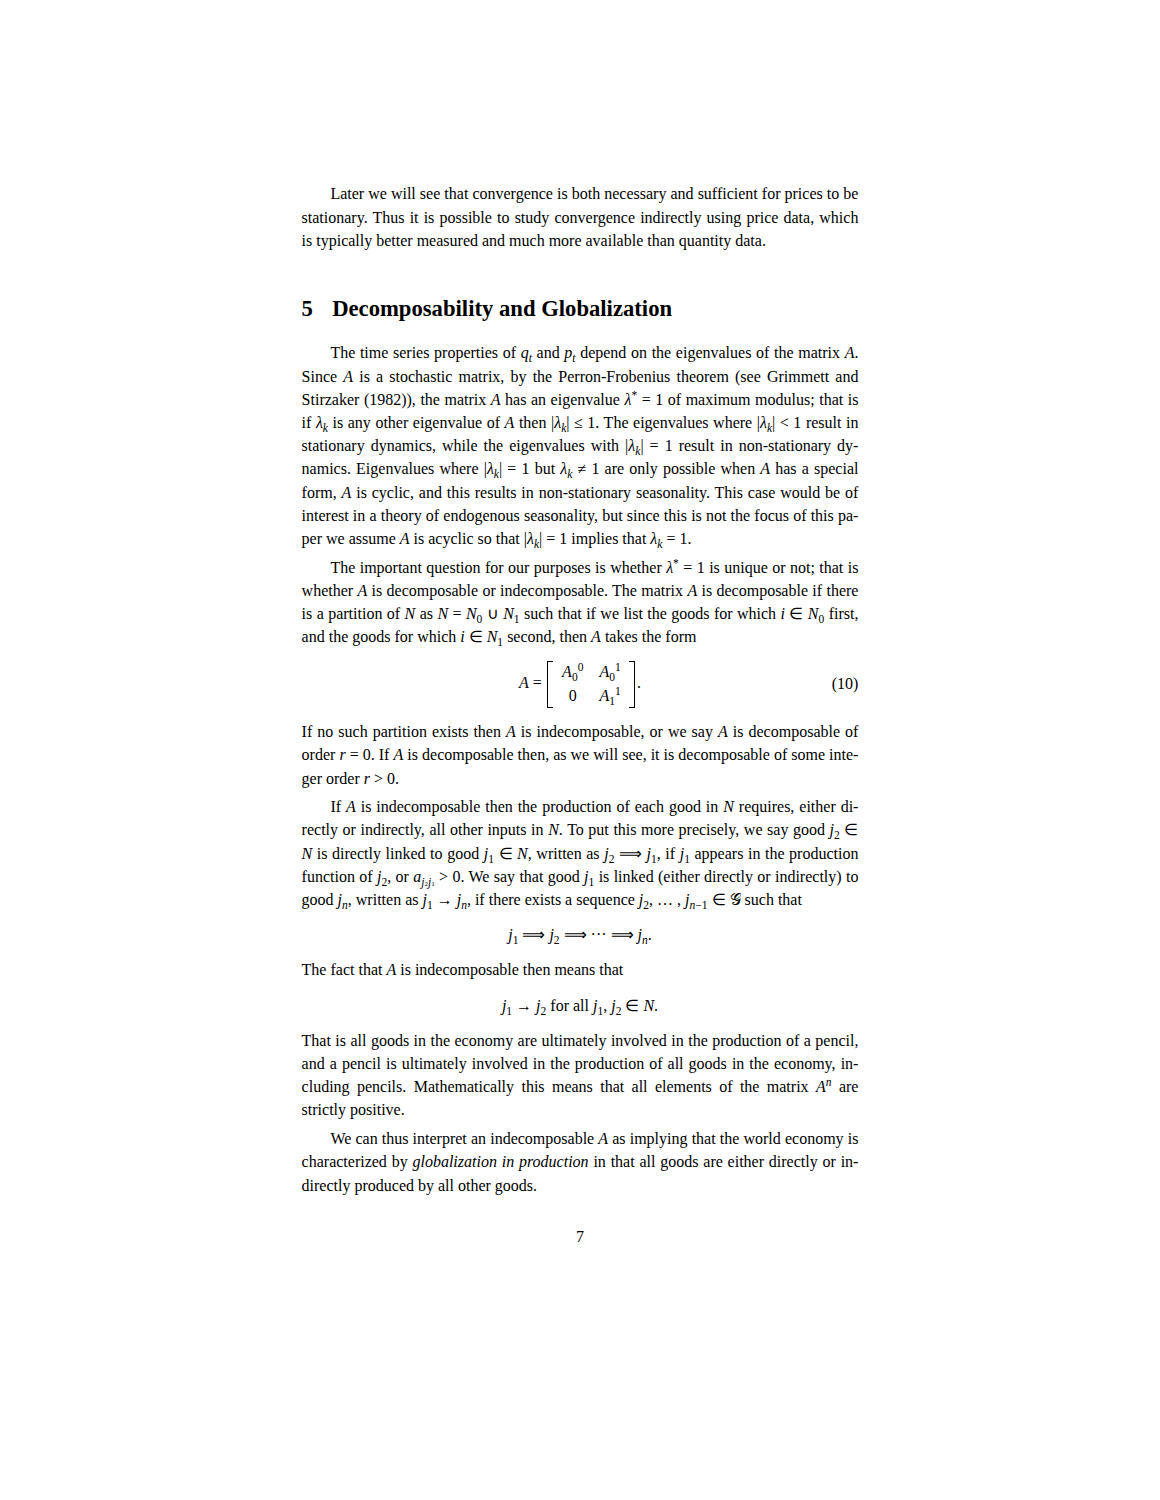Later we will see that convergence is both necessary and sufficient for prices to be stationary. Thus it is possible to study convergence indirectly using price data, which is typically better measured and much more available than quantity data.
5 Decomposability and Globalization
The time series properties of qt and pt depend on the eigenvalues of the matrix A. Since A is a stochastic matrix, by the Perron-Frobenius theorem (see Grimmett and Stirzaker (1982)), the matrix A has an eigenvalue λ* = 1 of maximum modulus; that is if λk is any other eigenvalue of A then |λk| ≤ 1. The eigenvalues where |λk| < 1 result in stationary dynamics, while the eigenvalues with |λk| = 1 result in non-stationary dynamics. Eigenvalues where |λk| = 1 but λk ≠ 1 are only possible when A has a special form, A is cyclic, and this results in non-stationary seasonality. This case would be of interest in a theory of endogenous seasonality, but since this is not the focus of this paper we assume A is acyclic so that |λk| = 1 implies that λk = 1.
The important question for our purposes is whether λ* = 1 is unique or not; that is whether A is decomposable or indecomposable. The matrix A is decomposable if there is a partition of N as N = N0 ∪ N1 such that if we list the goods for which i ∈ N0 first, and the goods for which i ∈ N1 second, then A takes the form
A =
| A 0 0 | A 0 1 |
| 0 | A 1 1 |
. (10)
If no such partition exists then A is indecomposable, or we say A is decomposable of order r = 0. If A is decomposable then, as we will see, it is decomposable of some integer order r > 0.
If A is indecomposable then the production of each good in N requires, either directly or indirectly, all other inputs in N. To put this more precisely, we say good j2 ∈ N is directly linked to good j1 ∈ N, written as j2 ⟹ j1, if j1 appears in the production function of j2, or aj 2 j 1 > 0. We say that good j1 is linked (either directly or indirectly) to good jn, written as j1 → jn, if there exists a sequence j2, … , jn−1 ∈ 𝒢 such that
j1 ⟹ j2 ⟹ ··· ⟹ jn.
The fact that A is indecomposable then means that
j1 → j2 for all j1, j2 ∈ N.
That is all goods in the economy are ultimately involved in the production of a pencil, and a pencil is ultimately involved in the production of all goods in the economy, including pencils. Mathematically this means that all elements of the matrix An are strictly positive.
We can thus interpret an indecomposable A as implying that the world economy is characterized by globalization in production in that all goods are either directly or indirectly produced by all other goods.
7